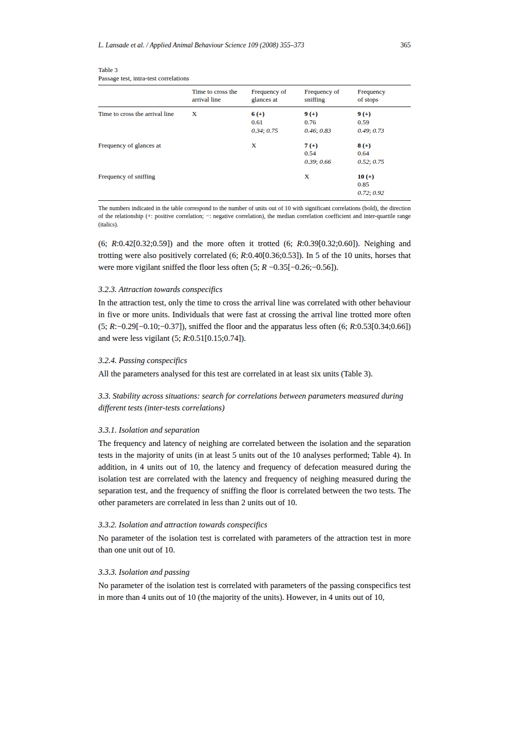365 L. Lansade et al. / Applied Animal Behaviour Science 109 (2008) 355–373
Table 3 Passage test, intra-test correlations
| | Time to cross the arrival line | Frequency of glances at | Frequency of sniffing | Frequency of stops |
| --- | --- | --- | --- | --- |
| Time to cross the arrival line | X | 6 (+) 0.61 0.34 ; 0.75 | 9 (+) 0.76 0.46 ; 0.83 | 9 (+) 0.59 0.49 ; 0.73 |
| Frequency of glances at | | X | 7 (+) 0.54 0.39 ; 0.66 | 8 (+) 0.64 0.52 ; 0.75 |
| Frequency of sniffing | | | X | 10 (+) 0.85 0.72 ; 0.92 |
The numbers indicated in the table correspond to the number of units out of 10 with significant correlations (bold), the direction of the relationship (+: positive correlation; −: negative correlation), the median correlation coefficient and inter-quartile range (italics).
(6; R:0.42[0.32;0.59]) and the more often it trotted (6; R:0.39[0.32;0.60]). Neighing and trotting were also positively correlated (6; R:0.40[0.36;0.53]). In 5 of the 10 units, horses that were more vigilant sniffed the floor less often (5; R −0.35[−0.26;−0.56]).
3.2.3. Attraction towards conspecifics
In the attraction test, only the time to cross the arrival line was correlated with other behaviour in five or more units. Individuals that were fast at crossing the arrival line trotted more often (5; R:−0.29[−0.10;−0.37]), sniffed the floor and the apparatus less often (6; R:0.53[0.34;0.66]) and were less vigilant (5; R:0.51[0.15;0.74]).
3.2.4. Passing conspecifics
All the parameters analysed for this test are correlated in at least six units (Table 3).
3.3. Stability across situations: search for correlations between parameters measured during different tests (inter-tests correlations)
3.3.1. Isolation and separation
The frequency and latency of neighing are correlated between the isolation and the separation tests in the majority of units (in at least 5 units out of the 10 analyses performed; Table 4). In addition, in 4 units out of 10, the latency and frequency of defecation measured during the isolation test are correlated with the latency and frequency of neighing measured during the separation test, and the frequency of sniffing the floor is correlated between the two tests. The other parameters are correlated in less than 2 units out of 10.
3.3.2. Isolation and attraction towards conspecifics
No parameter of the isolation test is correlated with parameters of the attraction test in more than one unit out of 10.
3.3.3. Isolation and passing
No parameter of the isolation test is correlated with parameters of the passing conspecifics test in more than 4 units out of 10 (the majority of the units). However, in 4 units out of 10,